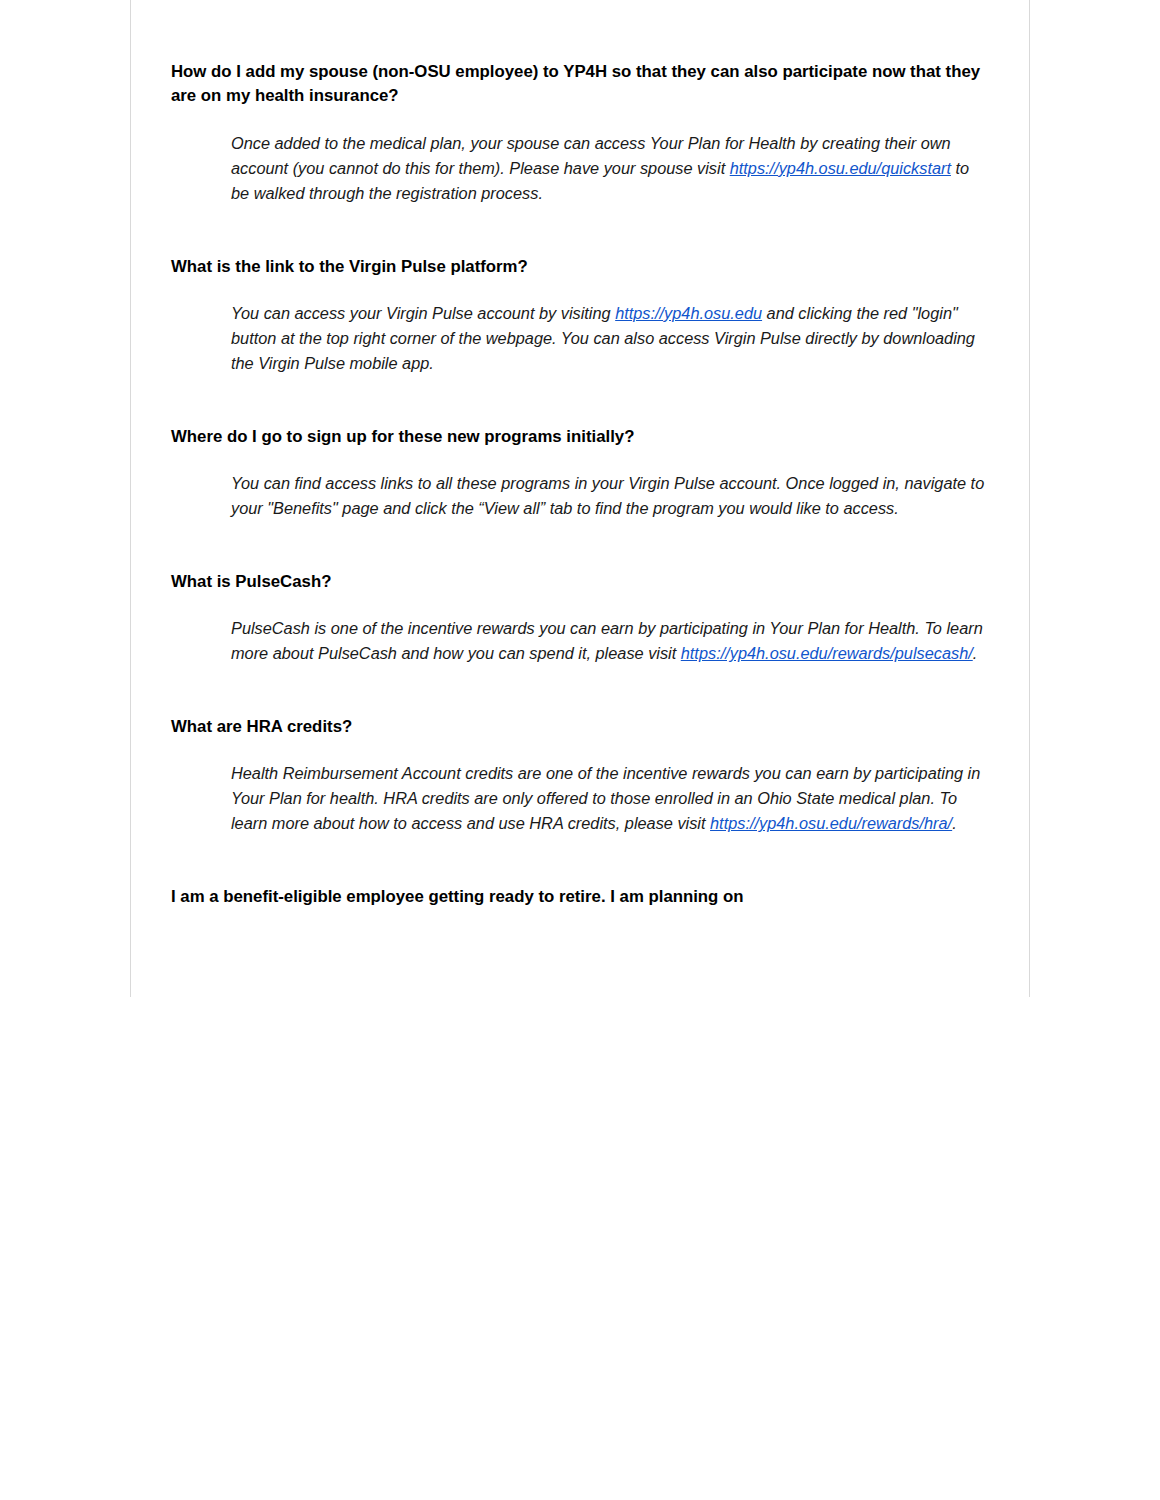How do I add my spouse (non-OSU employee) to YP4H so that they can also participate now that they are on my health insurance?
Once added to the medical plan, your spouse can access Your Plan for Health by creating their own account (you cannot do this for them). Please have your spouse visit https://yp4h.osu.edu/quickstart to be walked through the registration process.
What is the link to the Virgin Pulse platform?
You can access your Virgin Pulse account by visiting https://yp4h.osu.edu and clicking the red "login" button at the top right corner of the webpage. You can also access Virgin Pulse directly by downloading the Virgin Pulse mobile app.
Where do I go to sign up for these new programs initially?
You can find access links to all these programs in your Virgin Pulse account. Once logged in, navigate to your "Benefits" page and click the “View all” tab to find the program you would like to access.
What is PulseCash?
PulseCash is one of the incentive rewards you can earn by participating in Your Plan for Health. To learn more about PulseCash and how you can spend it, please visit https://yp4h.osu.edu/rewards/pulsecash/.
What are HRA credits?
Health Reimbursement Account credits are one of the incentive rewards you can earn by participating in Your Plan for health. HRA credits are only offered to those enrolled in an Ohio State medical plan. To learn more about how to access and use HRA credits, please visit https://yp4h.osu.edu/rewards/hra/.
I am a benefit-eligible employee getting ready to retire. I am planning on